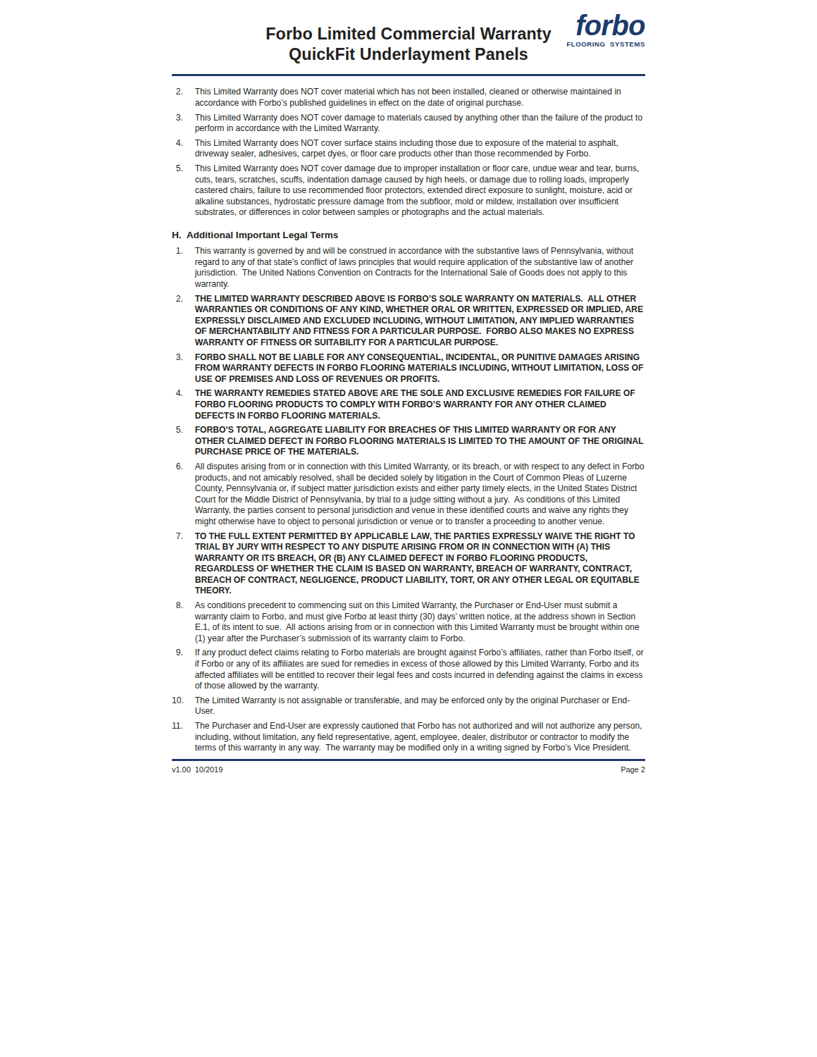forbo
FLOORING SYSTEMS
Forbo Limited Commercial Warranty QuickFit Underlayment Panels
2. This Limited Warranty does NOT cover material which has not been installed, cleaned or otherwise maintained in accordance with Forbo’s published guidelines in effect on the date of original purchase.
3. This Limited Warranty does NOT cover damage to materials caused by anything other than the failure of the product to perform in accordance with the Limited Warranty.
4. This Limited Warranty does NOT cover surface stains including those due to exposure of the material to asphalt, driveway sealer, adhesives, carpet dyes, or floor care products other than those recommended by Forbo.
5. This Limited Warranty does NOT cover damage due to improper installation or floor care, undue wear and tear, burns, cuts, tears, scratches, scuffs, indentation damage caused by high heels, or damage due to rolling loads, improperly castered chairs, failure to use recommended floor protectors, extended direct exposure to sunlight, moisture, acid or alkaline substances, hydrostatic pressure damage from the subfloor, mold or mildew, installation over insufficient substrates, or differences in color between samples or photographs and the actual materials.
H. Additional Important Legal Terms
1. This warranty is governed by and will be construed in accordance with the substantive laws of Pennsylvania, without regard to any of that state’s conflict of laws principles that would require application of the substantive law of another jurisdiction. The United Nations Convention on Contracts for the International Sale of Goods does not apply to this warranty.
2. THE LIMITED WARRANTY DESCRIBED ABOVE IS FORBO’S SOLE WARRANTY ON MATERIALS. ALL OTHER WARRANTIES OR CONDITIONS OF ANY KIND, WHETHER ORAL OR WRITTEN, EXPRESSED OR IMPLIED, ARE EXPRESSLY DISCLAIMED AND EXCLUDED INCLUDING, WITHOUT LIMITATION, ANY IMPLIED WARRANTIES OF MERCHANTABILITY AND FITNESS FOR A PARTICULAR PURPOSE. FORBO ALSO MAKES NO EXPRESS WARRANTY OF FITNESS OR SUITABILITY FOR A PARTICULAR PURPOSE.
3. FORBO SHALL NOT BE LIABLE FOR ANY CONSEQUENTIAL, INCIDENTAL, OR PUNITIVE DAMAGES ARISING FROM WARRANTY DEFECTS IN FORBO FLOORING MATERIALS INCLUDING, WITHOUT LIMITATION, LOSS OF USE OF PREMISES AND LOSS OF REVENUES OR PROFITS.
4. THE WARRANTY REMEDIES STATED ABOVE ARE THE SOLE AND EXCLUSIVE REMEDIES FOR FAILURE OF FORBO FLOORING PRODUCTS TO COMPLY WITH FORBO’S WARRANTY FOR ANY OTHER CLAIMED DEFECTS IN FORBO FLOORING MATERIALS.
5. FORBO’S TOTAL, AGGREGATE LIABILITY FOR BREACHES OF THIS LIMITED WARRANTY OR FOR ANY OTHER CLAIMED DEFECT IN FORBO FLOORING MATERIALS IS LIMITED TO THE AMOUNT OF THE ORIGINAL PURCHASE PRICE OF THE MATERIALS.
6. All disputes arising from or in connection with this Limited Warranty, or its breach, or with respect to any defect in Forbo products, and not amicably resolved, shall be decided solely by litigation in the Court of Common Pleas of Luzerne County, Pennsylvania or, if subject matter jurisdiction exists and either party timely elects, in the United States District Court for the Middle District of Pennsylvania, by trial to a judge sitting without a jury. As conditions of this Limited Warranty, the parties consent to personal jurisdiction and venue in these identified courts and waive any rights they might otherwise have to object to personal jurisdiction or venue or to transfer a proceeding to another venue.
7. TO THE FULL EXTENT PERMITTED BY APPLICABLE LAW, THE PARTIES EXPRESSLY WAIVE THE RIGHT TO TRIAL BY JURY WITH RESPECT TO ANY DISPUTE ARISING FROM OR IN CONNECTION WITH (A) THIS WARRANTY OR ITS BREACH, OR (B) ANY CLAIMED DEFECT IN FORBO FLOORING PRODUCTS, REGARDLESS OF WHETHER THE CLAIM IS BASED ON WARRANTY, BREACH OF WARRANTY, CONTRACT, BREACH OF CONTRACT, NEGLIGENCE, PRODUCT LIABILITY, TORT, OR ANY OTHER LEGAL OR EQUITABLE THEORY.
8. As conditions precedent to commencing suit on this Limited Warranty, the Purchaser or End-User must submit a warranty claim to Forbo, and must give Forbo at least thirty (30) days’ written notice, at the address shown in Section E.1, of its intent to sue. All actions arising from or in connection with this Limited Warranty must be brought within one (1) year after the Purchaser’s submission of its warranty claim to Forbo.
9. If any product defect claims relating to Forbo materials are brought against Forbo’s affiliates, rather than Forbo itself, or if Forbo or any of its affiliates are sued for remedies in excess of those allowed by this Limited Warranty, Forbo and its affected affiliates will be entitled to recover their legal fees and costs incurred in defending against the claims in excess of those allowed by the warranty.
10. The Limited Warranty is not assignable or transferable, and may be enforced only by the original Purchaser or End-User.
11. The Purchaser and End-User are expressly cautioned that Forbo has not authorized and will not authorize any person, including, without limitation, any field representative, agent, employee, dealer, distributor or contractor to modify the terms of this warranty in any way. The warranty may be modified only in a writing signed by Forbo’s Vice President.
v1.00 10/2019 Page 2